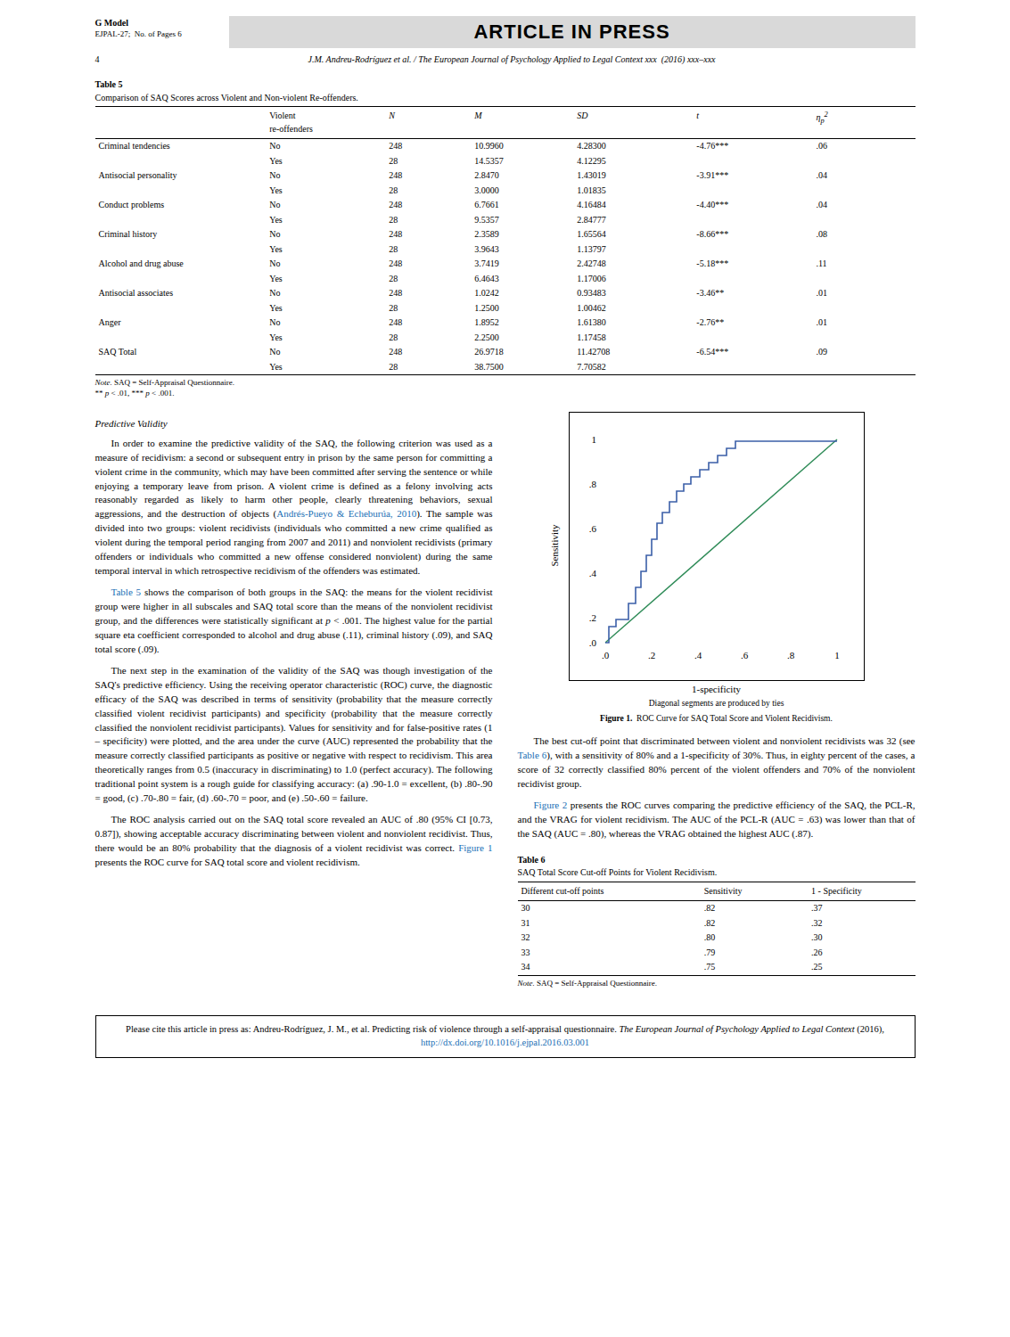G Model
EJPAL-27; No. of Pages 6
ARTICLE IN PRESS
4 J.M. Andreu-Rodríguez et al. / The European Journal of Psychology Applied to Legal Context xxx (2016) xxx–xxx
Table 5 Comparison of SAQ Scores across Violent and Non-violent Re-offenders.
| | Violent re-offenders | N | M | SD | t | η p 2 |
| --- | --- | --- | --- | --- | --- | --- |
| Criminal tendencies | No | 248 | 10.9960 | 4.28300 | -4.76*** | .06 |
| | Yes | 28 | 14.5357 | 4.12295 | | |
| Antisocial personality | No | 248 | 2.8470 | 1.43019 | -3.91*** | .04 |
| | Yes | 28 | 3.0000 | 1.01835 | | |
| Conduct problems | No | 248 | 6.7661 | 4.16484 | -4.40*** | .04 |
| | Yes | 28 | 9.5357 | 2.84777 | | |
| Criminal history | No | 248 | 2.3589 | 1.65564 | -8.66*** | .08 |
| | Yes | 28 | 3.9643 | 1.13797 | | |
| Alcohol and drug abuse | No | 248 | 3.7419 | 2.42748 | -5.18*** | .11 |
| | Yes | 28 | 6.4643 | 1.17006 | | |
| Antisocial associates | No | 248 | 1.0242 | 0.93483 | -3.46** | .01 |
| | Yes | 28 | 1.2500 | 1.00462 | | |
| Anger | No | 248 | 1.8952 | 1.61380 | -2.76** | .01 |
| | Yes | 28 | 2.2500 | 1.17458 | | |
| SAQ Total | No | 248 | 26.9718 | 11.42708 | -6.54*** | .09 |
| | Yes | 28 | 38.7500 | 7.70582 | | |
Note. SAQ = Self-Appraisal Questionnaire.
** p < .01, *** p < .001.
Predictive Validity
In order to examine the predictive validity of the SAQ, the following criterion was used as a measure of recidivism: a second or subsequent entry in prison by the same person for committing a violent crime in the community, which may have been committed after serving the sentence or while enjoying a temporary leave from prison. A violent crime is defined as a felony involving acts reasonably regarded as likely to harm other people, clearly threatening behaviors, sexual aggressions, and the destruction of objects (Andrés-Pueyo & Echeburúa, 2010). The sample was divided into two groups: violent recidivists (individuals who committed a new crime qualified as violent during the temporal period ranging from 2007 and 2011) and nonviolent recidivists (primary offenders or individuals who committed a new offense considered nonviolent) during the same temporal interval in which retrospective recidivism of the offenders was estimated.
Table 5 shows the comparison of both groups in the SAQ: the means for the violent recidivist group were higher in all subscales and SAQ total score than the means of the nonviolent recidivist group, and the differences were statistically significant at p < .001. The highest value for the partial square eta coefficient corresponded to alcohol and drug abuse (.11), criminal history (.09), and SAQ total score (.09).
The next step in the examination of the validity of the SAQ was though investigation of the SAQ's predictive efficiency. Using the receiving operator characteristic (ROC) curve, the diagnostic efficacy of the SAQ was described in terms of sensitivity (probability that the measure correctly classified violent recidivist participants) and specificity (probability that the measure correctly classified the nonviolent recidivist participants). Values for sensitivity and for false-positive rates (1 – specificity) were plotted, and the area under the curve (AUC) represented the probability that the measure correctly classified participants as positive or negative with respect to recidivism. This area theoretically ranges from 0.5 (inaccuracy in discriminating) to 1.0 (perfect accuracy). The following traditional point system is a rough guide for classifying accuracy: (a) .90-1.0 = excellent, (b) .80-.90 = good, (c) .70-.80 = fair, (d) .60-.70 = poor, and (e) .50-.60 = failure.
The ROC analysis carried out on the SAQ total score revealed an AUC of .80 (95% CI [0.73, 0.87]), showing acceptable accuracy discriminating between violent and nonviolent recidivist. Thus, there would be an 80% probability that the diagnosis of a violent recidivist was correct. Figure 1 presents the ROC curve for SAQ total score and violent recidivism.
1 .8 .6 .4 .2 .0 .0 .2 .4 .6 .8 1
Sensitivity
1-specificity
Diagonal segments are produced by ties
Figure 1. ROC Curve for SAQ Total Score and Violent Recidivism.
The best cut-off point that discriminated between violent and nonviolent recidivists was 32 (see Table 6), with a sensitivity of 80% and a 1-specificity of 30%. Thus, in eighty percent of the cases, a score of 32 correctly classified 80% percent of the violent offenders and 70% of the nonviolent recidivist group.
Figure 2 presents the ROC curves comparing the predictive efficiency of the SAQ, the PCL-R, and the VRAG for violent recidivism. The AUC of the PCL-R (AUC = .63) was lower than that of the SAQ (AUC = .80), whereas the VRAG obtained the highest AUC (.87).
Table 6 SAQ Total Score Cut-off Points for Violent Recidivism.
| Different cut-off points | Sensitivity | 1 - Specificity |
| --- | --- | --- |
| 30 | .82 | .37 |
| 31 | .82 | .32 |
| 32 | .80 | .30 |
| 33 | .79 | .26 |
| 34 | .75 | .25 |
Note. SAQ = Self-Appraisal Questionnaire.
Please cite this article in press as: Andreu-Rodríguez, J. M., et al. Predicting risk of violence through a self-appraisal questionnaire. The European Journal of Psychology Applied to Legal Context (2016), http://dx.doi.org/10.1016/j.ejpal.2016.03.001